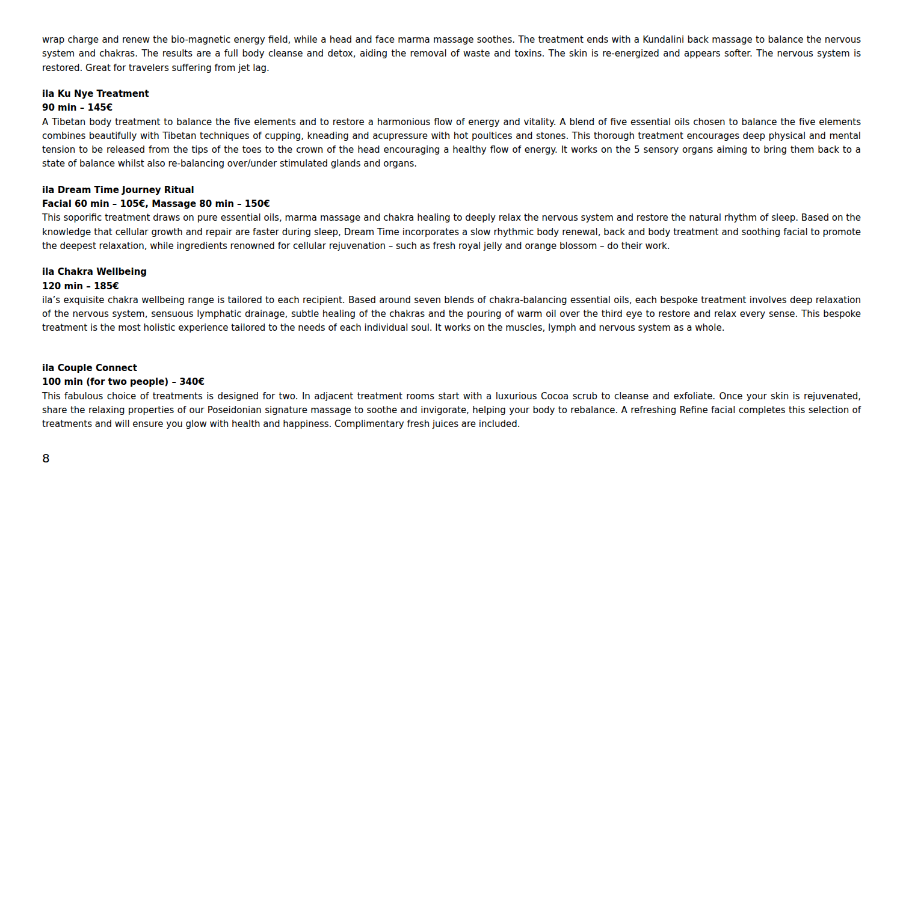wrap charge and renew the bio-magnetic energy field, while a head and face marma massage soothes. The treatment ends with a Kundalini back massage to balance the nervous system and chakras. The results are a full body cleanse and detox, aiding the removal of waste and toxins. The skin is re-energized and appears softer. The nervous system is restored. Great for travelers suffering from jet lag.
ila Ku Nye Treatment
90 min – 145€
A Tibetan body treatment to balance the five elements and to restore a harmonious flow of energy and vitality. A blend of five essential oils chosen to balance the five elements combines beautifully with Tibetan techniques of cupping, kneading and acupressure with hot poultices and stones. This thorough treatment encourages deep physical and mental tension to be released from the tips of the toes to the crown of the head encouraging a healthy flow of energy. It works on the 5 sensory organs aiming to bring them back to a state of balance whilst also re-balancing over/under stimulated glands and organs.
ila Dream Time Journey Ritual
Facial 60 min – 105€, Massage 80 min – 150€
This soporific treatment draws on pure essential oils, marma massage and chakra healing to deeply relax the nervous system and restore the natural rhythm of sleep. Based on the knowledge that cellular growth and repair are faster during sleep, Dream Time incorporates a slow rhythmic body renewal, back and body treatment and soothing facial to promote the deepest relaxation, while ingredients renowned for cellular rejuvenation – such as fresh royal jelly and orange blossom – do their work.
ila Chakra Wellbeing
120 min – 185€
ila’s exquisite chakra wellbeing range is tailored to each recipient. Based around seven blends of chakra-balancing essential oils, each bespoke treatment involves deep relaxation of the nervous system, sensuous lymphatic drainage, subtle healing of the chakras and the pouring of warm oil over the third eye to restore and relax every sense. This bespoke treatment is the most holistic experience tailored to the needs of each individual soul. It works on the muscles, lymph and nervous system as a whole.
ila Couple Connect
100 min (for two people) – 340€
This fabulous choice of treatments is designed for two. In adjacent treatment rooms start with a luxurious Cocoa scrub to cleanse and exfoliate. Once your skin is rejuvenated, share the relaxing properties of our Poseidonian signature massage to soothe and invigorate, helping your body to rebalance. A refreshing Refine facial completes this selection of treatments and will ensure you glow with health and happiness. Complimentary fresh juices are included.
8